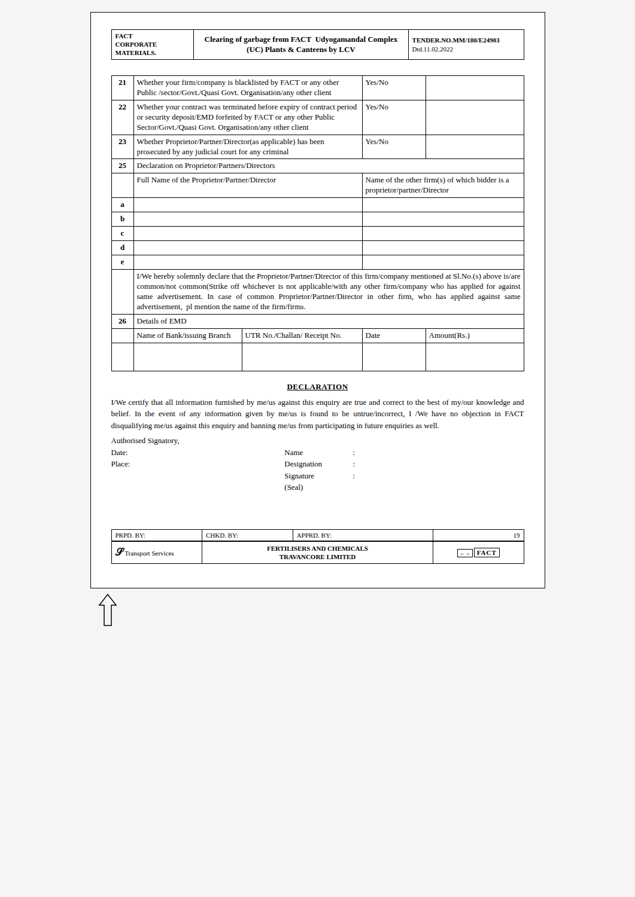| FACT CORPORATE MATERIALS. | Clearing of garbage from FACT Udyogamandal Complex (UC) Plants & Canteens by LCV | TENDER.NO.MM/180/E24903 Dtd.11.02.2022 |
| 21 | Whether your firm/company is blacklisted by FACT or any other Public /sector/Govt./Quasi Govt. Organisation/any other client | Yes/No | |
| 22 | Whether your contract was terminated before expiry of contract period or security deposit/EMD forfeited by FACT or any other Public Sector/Govt./Quasi Govt. Organisation/any other client | Yes/No | |
| 23 | Whether Proprietor/Partner/Director(as applicable) has been prosecuted by any judicial court for any criminal | Yes/No | |
| 25 | Declaration on Proprietor/Partners/Directors |
| | Full Name of the Proprietor/Partner/Director | Name of the other firm(s) of which bidder is a proprietor/partner/Director |
| a | | |
| b | | |
| c | | |
| d | | |
| e | | |
| | I/We hereby solemnly declare that the Proprietor/Partner/Director of this firm/company mentioned at Sl.No.(s) above is/are common/not common(Strike off whichever is not applicable/with any other firm/company who has applied for against same advertisement. In case of common Proprietor/Partner/Director in other firm, who has applied against same advertisement, pl mention the name of the firm/firms. |
| 26 | Details of EMD |
| | Name of Bank/issuing Branch | UTR No./Challan/ Receipt No. | Date | Amount(Rs.) |
DECLARATION
I/We certify that all information furnished by me/us against this enquiry are true and correct to the best of my/our knowledge and belief. In the event of any information given by me/us is found to be untrue/incorrect, I /We have no objection in FACT disqualifying me/us against this enquiry and banning me/us from participating in future enquiries as well.
Authorised Signatory,
| Date: Place: | / Name / : / / / Designation / : / / / Signature / : / / / (Seal) / / / |
| PRPD. BY: | CHKD. BY: | APPRD. BY: | 19 |
| 𝒮 Transport Services | FERTILISERS AND CHEMICALS TRAVANCORE LIMITED | ←→ FACT |